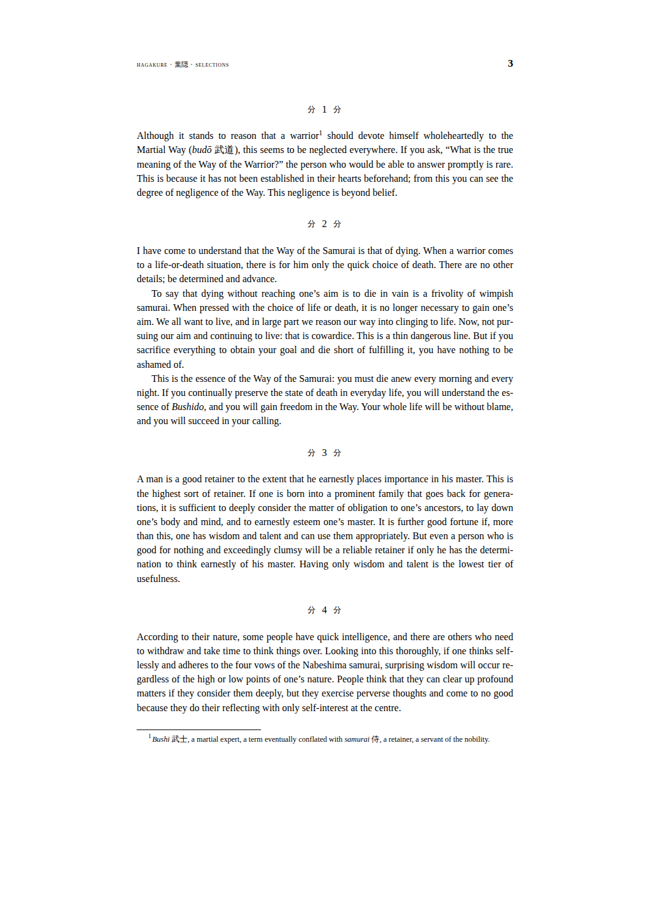Hagakure · 葉隠 · Selections
3
分 1 分
Although it stands to reason that a warrior1 should devote himself wholeheartedly to the Martial Way (budō 武道), this seems to be neglected everywhere. If you ask, “What is the true meaning of the Way of the Warrior?” the person who would be able to answer promptly is rare. This is because it has not been established in their hearts beforehand; from this you can see the degree of negligence of the Way. This negligence is beyond belief.
分 2 分
I have come to understand that the Way of the Samurai is that of dying. When a warrior comes to a life-or-death situation, there is for him only the quick choice of death. There are no other details; be determined and advance.
To say that dying without reaching one’s aim is to die in vain is a frivolity of wimpish samurai. When pressed with the choice of life or death, it is no longer necessary to gain one’s aim. We all want to live, and in large part we reason our way into clinging to life. Now, not pursuing our aim and continuing to live: that is cowardice. This is a thin dangerous line. But if you sacrifice everything to obtain your goal and die short of fulfilling it, you have nothing to be ashamed of.
This is the essence of the Way of the Samurai: you must die anew every morning and every night. If you continually preserve the state of death in everyday life, you will understand the essence of Bushido, and you will gain freedom in the Way. Your whole life will be without blame, and you will succeed in your calling.
分 3 分
A man is a good retainer to the extent that he earnestly places importance in his master. This is the highest sort of retainer. If one is born into a prominent family that goes back for generations, it is sufficient to deeply consider the matter of obligation to one’s ancestors, to lay down one’s body and mind, and to earnestly esteem one’s master. It is further good fortune if, more than this, one has wisdom and talent and can use them appropriately. But even a person who is good for nothing and exceedingly clumsy will be a reliable retainer if only he has the determination to think earnestly of his master. Having only wisdom and talent is the lowest tier of usefulness.
分 4 分
According to their nature, some people have quick intelligence, and there are others who need to withdraw and take time to think things over. Looking into this thoroughly, if one thinks selflessly and adheres to the four vows of the Nabeshima samurai, surprising wisdom will occur regardless of the high or low points of one’s nature. People think that they can clear up profound matters if they consider them deeply, but they exercise perverse thoughts and come to no good because they do their reflecting with only self-interest at the centre.
1 Bushi 武士, a martial expert, a term eventually conflated with samurai 侍, a retainer, a servant of the nobility.